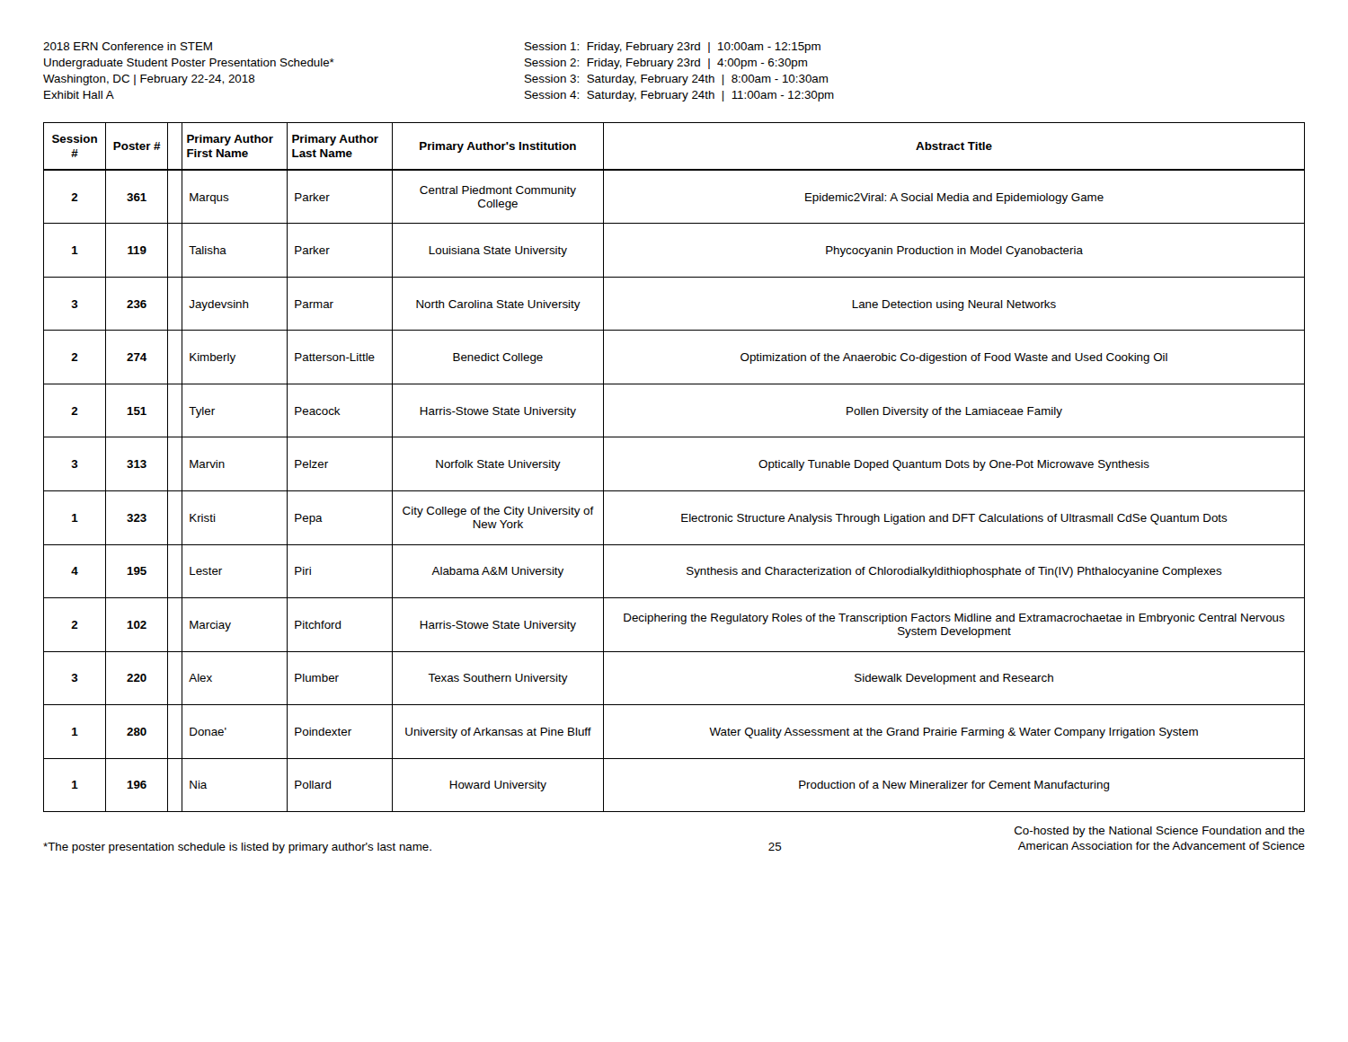2018 ERN Conference in STEM
Undergraduate Student Poster Presentation Schedule*
Washington, DC | February 22-24, 2018
Exhibit Hall A
Session 1: Friday, February 23rd | 10:00am - 12:15pm
Session 2: Friday, February 23rd | 4:00pm - 6:30pm
Session 3: Saturday, February 24th | 8:00am - 10:30am
Session 4: Saturday, February 24th | 11:00am - 12:30pm
| Session # | Poster # | | Primary Author First Name | Primary Author Last Name | Primary Author's Institution | Abstract Title |
| --- | --- | --- | --- | --- | --- | --- |
| 2 | 361 | | Marqus | Parker | Central Piedmont Community College | Epidemic2Viral: A Social Media and Epidemiology Game |
| 1 | 119 | | Talisha | Parker | Louisiana State University | Phycocyanin Production in Model Cyanobacteria |
| 3 | 236 | | Jaydevsinh | Parmar | North Carolina State University | Lane Detection using Neural Networks |
| 2 | 274 | | Kimberly | Patterson-Little | Benedict College | Optimization of the Anaerobic Co-digestion of Food Waste and Used Cooking Oil |
| 2 | 151 | | Tyler | Peacock | Harris-Stowe State University | Pollen Diversity of the Lamiaceae Family |
| 3 | 313 | | Marvin | Pelzer | Norfolk State University | Optically Tunable Doped Quantum Dots by One-Pot Microwave Synthesis |
| 1 | 323 | | Kristi | Pepa | City College of the City University of New York | Electronic Structure Analysis Through Ligation and DFT Calculations of Ultrasmall CdSe Quantum Dots |
| 4 | 195 | | Lester | Piri | Alabama A&M University | Synthesis and Characterization of Chlorodialkyldithiophosphate of Tin(IV) Phthalocyanine Complexes |
| 2 | 102 | | Marciay | Pitchford | Harris-Stowe State University | Deciphering the Regulatory Roles of the Transcription Factors Midline and Extramacrochaetae in Embryonic Central Nervous System Development |
| 3 | 220 | | Alex | Plumber | Texas Southern University | Sidewalk Development and Research |
| 1 | 280 | | Donae' | Poindexter | University of Arkansas at Pine Bluff | Water Quality Assessment at the Grand Prairie Farming & Water Company Irrigation System |
| 1 | 196 | | Nia | Pollard | Howard University | Production of a New Mineralizer for Cement Manufacturing |
*The poster presentation schedule is listed by primary author's last name.
25
Co-hosted by the National Science Foundation and the
American Association for the Advancement of Science